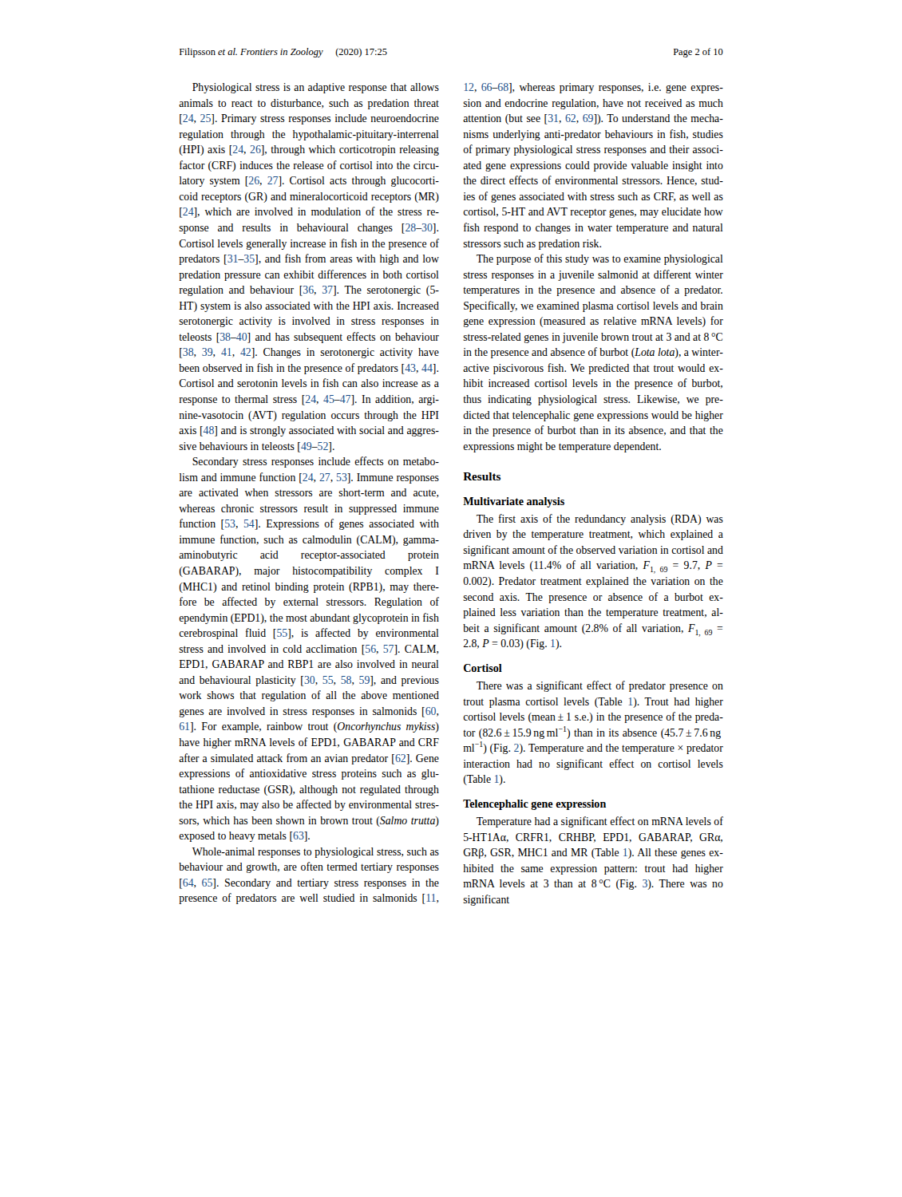Filipsson et al. Frontiers in Zoology (2020) 17:25
Page 2 of 10
Physiological stress is an adaptive response that allows animals to react to disturbance, such as predation threat [24, 25]. Primary stress responses include neuroendocrine regulation through the hypothalamic-pituitary-interrenal (HPI) axis [24, 26], through which corticotropin releasing factor (CRF) induces the release of cortisol into the circulatory system [26, 27]. Cortisol acts through glucocorticoid receptors (GR) and mineralocorticoid receptors (MR) [24], which are involved in modulation of the stress response and results in behavioural changes [28–30]. Cortisol levels generally increase in fish in the presence of predators [31–35], and fish from areas with high and low predation pressure can exhibit differences in both cortisol regulation and behaviour [36, 37]. The serotonergic (5-HT) system is also associated with the HPI axis. Increased serotonergic activity is involved in stress responses in teleosts [38–40] and has subsequent effects on behaviour [38, 39, 41, 42]. Changes in serotonergic activity have been observed in fish in the presence of predators [43, 44]. Cortisol and serotonin levels in fish can also increase as a response to thermal stress [24, 45–47]. In addition, arginine-vasotocin (AVT) regulation occurs through the HPI axis [48] and is strongly associated with social and aggressive behaviours in teleosts [49–52].
Secondary stress responses include effects on metabolism and immune function [24, 27, 53]. Immune responses are activated when stressors are short-term and acute, whereas chronic stressors result in suppressed immune function [53, 54]. Expressions of genes associated with immune function, such as calmodulin (CALM), gamma-aminobutyric acid receptor-associated protein (GABARAP), major histocompatibility complex I (MHC1) and retinol binding protein (RPB1), may therefore be affected by external stressors. Regulation of ependymin (EPD1), the most abundant glycoprotein in fish cerebrospinal fluid [55], is affected by environmental stress and involved in cold acclimation [56, 57]. CALM, EPD1, GABARAP and RBP1 are also involved in neural and behavioural plasticity [30, 55, 58, 59], and previous work shows that regulation of all the above mentioned genes are involved in stress responses in salmonids [60, 61]. For example, rainbow trout (Oncorhynchus mykiss) have higher mRNA levels of EPD1, GABARAP and CRF after a simulated attack from an avian predator [62]. Gene expressions of antioxidative stress proteins such as glutathione reductase (GSR), although not regulated through the HPI axis, may also be affected by environmental stressors, which has been shown in brown trout (Salmo trutta) exposed to heavy metals [63].
Whole-animal responses to physiological stress, such as behaviour and growth, are often termed tertiary responses [64, 65]. Secondary and tertiary stress responses in the presence of predators are well studied in salmonids [11, 12, 66–68], whereas primary responses, i.e. gene expression and endocrine regulation, have not received as much attention (but see [31, 62, 69]). To understand the mechanisms underlying anti-predator behaviours in fish, studies of primary physiological stress responses and their associated gene expressions could provide valuable insight into the direct effects of environmental stressors. Hence, studies of genes associated with stress such as CRF, as well as cortisol, 5-HT and AVT receptor genes, may elucidate how fish respond to changes in water temperature and natural stressors such as predation risk.
The purpose of this study was to examine physiological stress responses in a juvenile salmonid at different winter temperatures in the presence and absence of a predator. Specifically, we examined plasma cortisol levels and brain gene expression (measured as relative mRNA levels) for stress-related genes in juvenile brown trout at 3 and at 8 °C in the presence and absence of burbot (Lota lota), a winter-active piscivorous fish. We predicted that trout would exhibit increased cortisol levels in the presence of burbot, thus indicating physiological stress. Likewise, we predicted that telencephalic gene expressions would be higher in the presence of burbot than in its absence, and that the expressions might be temperature dependent.
Results
Multivariate analysis
The first axis of the redundancy analysis (RDA) was driven by the temperature treatment, which explained a significant amount of the observed variation in cortisol and mRNA levels (11.4% of all variation, F1, 69 = 9.7, P = 0.002). Predator treatment explained the variation on the second axis. The presence or absence of a burbot explained less variation than the temperature treatment, albeit a significant amount (2.8% of all variation, F1, 69 = 2.8, P = 0.03) (Fig. 1).
Cortisol
There was a significant effect of predator presence on trout plasma cortisol levels (Table 1). Trout had higher cortisol levels (mean ± 1 s.e.) in the presence of the predator (82.6 ± 15.9 ng ml−1) than in its absence (45.7 ± 7.6 ng ml−1) (Fig. 2). Temperature and the temperature × predator interaction had no significant effect on cortisol levels (Table 1).
Telencephalic gene expression
Temperature had a significant effect on mRNA levels of 5-HT1Aα, CRFR1, CRHBP, EPD1, GABARAP, GRα, GRβ, GSR, MHC1 and MR (Table 1). All these genes exhibited the same expression pattern: trout had higher mRNA levels at 3 than at 8 °C (Fig. 3). There was no significant